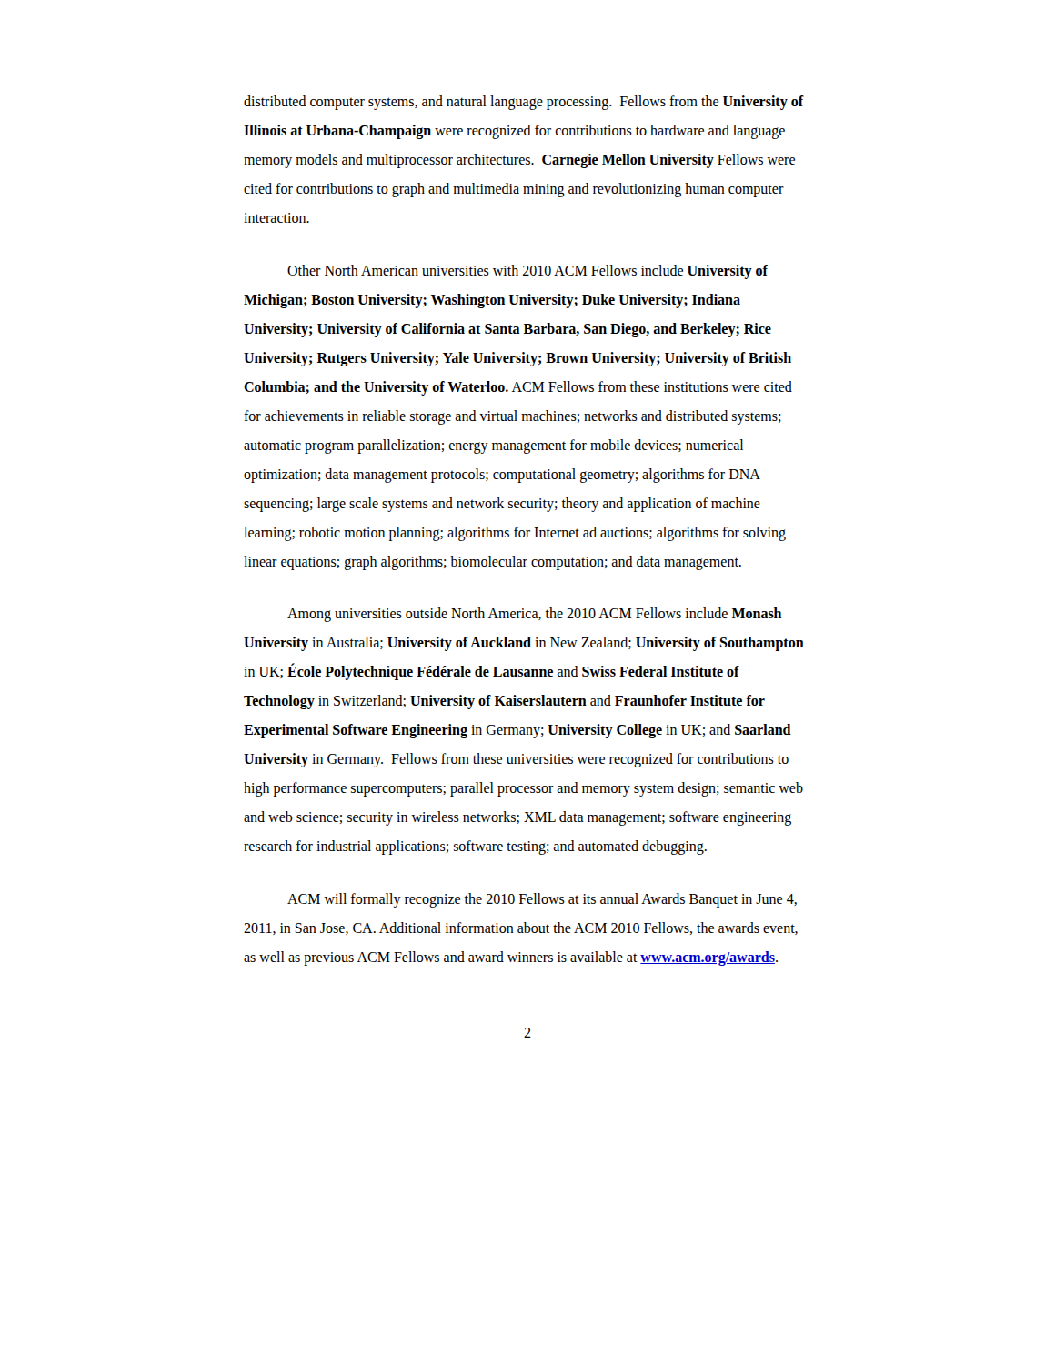distributed computer systems, and natural language processing. Fellows from the University of Illinois at Urbana-Champaign were recognized for contributions to hardware and language memory models and multiprocessor architectures. Carnegie Mellon University Fellows were cited for contributions to graph and multimedia mining and revolutionizing human computer interaction.
Other North American universities with 2010 ACM Fellows include University of Michigan; Boston University; Washington University; Duke University; Indiana University; University of California at Santa Barbara, San Diego, and Berkeley; Rice University; Rutgers University; Yale University; Brown University; University of British Columbia; and the University of Waterloo. ACM Fellows from these institutions were cited for achievements in reliable storage and virtual machines; networks and distributed systems; automatic program parallelization; energy management for mobile devices; numerical optimization; data management protocols; computational geometry; algorithms for DNA sequencing; large scale systems and network security; theory and application of machine learning; robotic motion planning; algorithms for Internet ad auctions; algorithms for solving linear equations; graph algorithms; biomolecular computation; and data management.
Among universities outside North America, the 2010 ACM Fellows include Monash University in Australia; University of Auckland in New Zealand; University of Southampton in UK; École Polytechnique Fédérale de Lausanne and Swiss Federal Institute of Technology in Switzerland; University of Kaiserslautern and Fraunhofer Institute for Experimental Software Engineering in Germany; University College in UK; and Saarland University in Germany. Fellows from these universities were recognized for contributions to high performance supercomputers; parallel processor and memory system design; semantic web and web science; security in wireless networks; XML data management; software engineering research for industrial applications; software testing; and automated debugging.
ACM will formally recognize the 2010 Fellows at its annual Awards Banquet in June 4, 2011, in San Jose, CA. Additional information about the ACM 2010 Fellows, the awards event, as well as previous ACM Fellows and award winners is available at www.acm.org/awards.
2